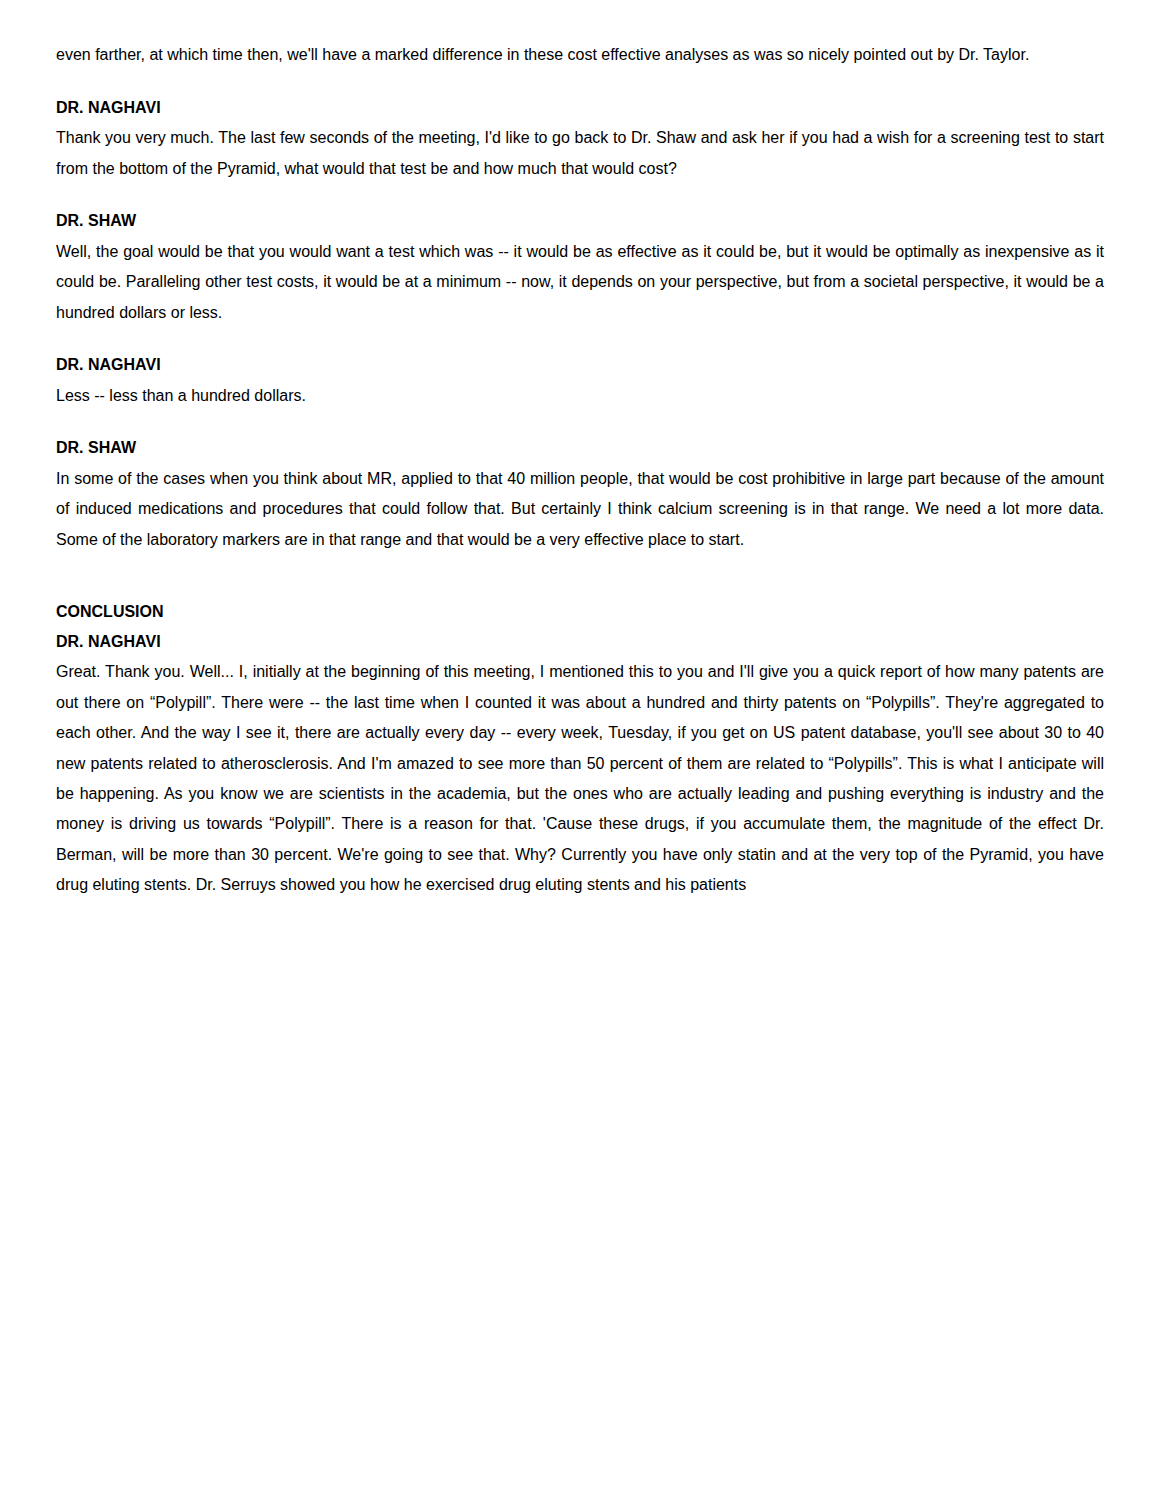even farther, at which time then, we'll have a marked difference in these cost effective analyses as was so nicely pointed out by Dr. Taylor.
DR. NAGHAVI
Thank you very much. The last few seconds of the meeting, I'd like to go back to Dr. Shaw and ask her if you had a wish for a screening test to start from the bottom of the Pyramid, what would that test be and how much that would cost?
DR. SHAW
Well, the goal would be that you would want a test which was -- it would be as effective as it could be, but it would be optimally as inexpensive as it could be. Paralleling other test costs, it would be at a minimum -- now, it depends on your perspective, but from a societal perspective, it would be a hundred dollars or less.
DR. NAGHAVI
Less -- less than a hundred dollars.
DR. SHAW
In some of the cases when you think about MR, applied to that 40 million people, that would be cost prohibitive in large part because of the amount of induced medications and procedures that could follow that. But certainly I think calcium screening is in that range. We need a lot more data. Some of the laboratory markers are in that range and that would be a very effective place to start.
CONCLUSION
DR. NAGHAVI
Great. Thank you. Well... I, initially at the beginning of this meeting, I mentioned this to you and I'll give you a quick report of how many patents are out there on “Polypill”. There were -- the last time when I counted it was about a hundred and thirty patents on “Polypills”. They're aggregated to each other. And the way I see it, there are actually every day -- every week, Tuesday, if you get on US patent database, you'll see about 30 to 40 new patents related to atherosclerosis. And I'm amazed to see more than 50 percent of them are related to “Polypills”. This is what I anticipate will be happening. As you know we are scientists in the academia, but the ones who are actually leading and pushing everything is industry and the money is driving us towards “Polypill”. There is a reason for that. 'Cause these drugs, if you accumulate them, the magnitude of the effect Dr. Berman, will be more than 30 percent. We're going to see that. Why? Currently you have only statin and at the very top of the Pyramid, you have drug eluting stents. Dr. Serruys showed you how he exercised drug eluting stents and his patients